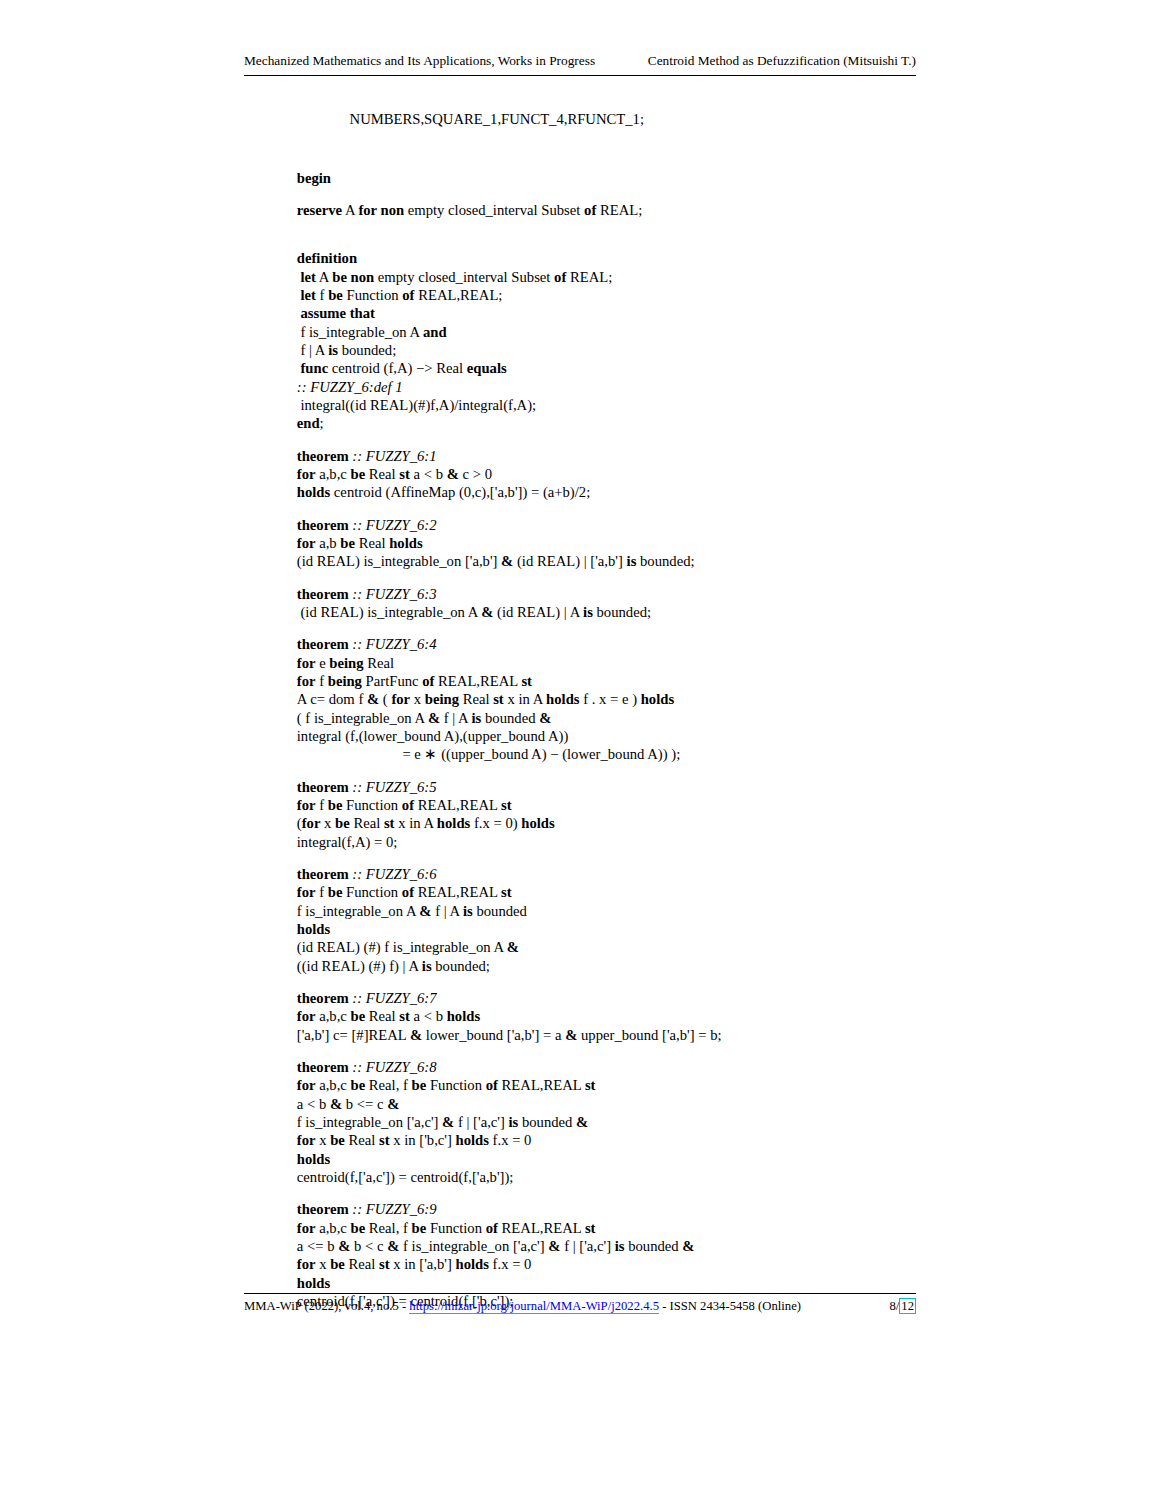Mechanized Mathematics and Its Applications, Works in Progress
Centroid Method as Defuzzification (Mitsuishi T.)
NUMBERS,SQUARE_1,FUNCT_4,RFUNCT_1;
begin
reserve A for non empty closed_interval Subset of REAL;
definition
let A be non empty closed_interval Subset of REAL;
let f be Function of REAL,REAL;
assume that
f is_integrable_on A and
f | A is bounded;
func centroid (f,A) −> Real equals
:: FUZZY_6:def 1
integral((id REAL)(#)f,A)/integral(f,A);
end;
theorem :: FUZZY_6:1
for a,b,c be Real st a < b & c > 0
holds centroid (AffineMap (0,c),['a,b']) = (a+b)/2;
theorem :: FUZZY_6:2
for a,b be Real holds
(id REAL) is_integrable_on ['a,b'] & (id REAL) | ['a,b'] is bounded;
theorem :: FUZZY_6:3
(id REAL) is_integrable_on A & (id REAL) | A is bounded;
theorem :: FUZZY_6:4
for e being Real
for f being PartFunc of REAL,REAL st
A c= dom f & ( for x being Real st x in A holds f . x = e ) holds
( f is_integrable_on A & f | A is bounded &
integral (f,(lower_bound A),(upper_bound A))
= e ∗ ((upper_bound A) − (lower_bound A)) );
theorem :: FUZZY_6:5
for f be Function of REAL,REAL st
(for x be Real st x in A holds f.x = 0) holds
integral(f,A) = 0;
theorem :: FUZZY_6:6
for f be Function of REAL,REAL st
f is_integrable_on A & f | A is bounded
holds
(id REAL) (#) f is_integrable_on A &
((id REAL) (#) f) | A is bounded;
theorem :: FUZZY_6:7
for a,b,c be Real st a < b holds
['a,b'] c= [#]REAL & lower_bound ['a,b'] = a & upper_bound ['a,b'] = b;
theorem :: FUZZY_6:8
for a,b,c be Real, f be Function of REAL,REAL st
a < b & b <= c &
f is_integrable_on ['a,c'] & f | ['a,c'] is bounded &
for x be Real st x in ['b,c'] holds f.x = 0
holds
centroid(f,['a,c']) = centroid(f,['a,b']);
theorem :: FUZZY_6:9
for a,b,c be Real, f be Function of REAL,REAL st
a <= b & b < c & f is_integrable_on ['a,c'] & f | ['a,c'] is bounded &
for x be Real st x in ['a,b'] holds f.x = 0
holds
centroid(f,['a,c']) = centroid(f,['b,c']);
MMA-WiP (2022), vol.4, no.5 - https://mizar-jp.org/journal/MMA-WiP/j2022.4.5 - ISSN 2434-5458 (Online)
8/12